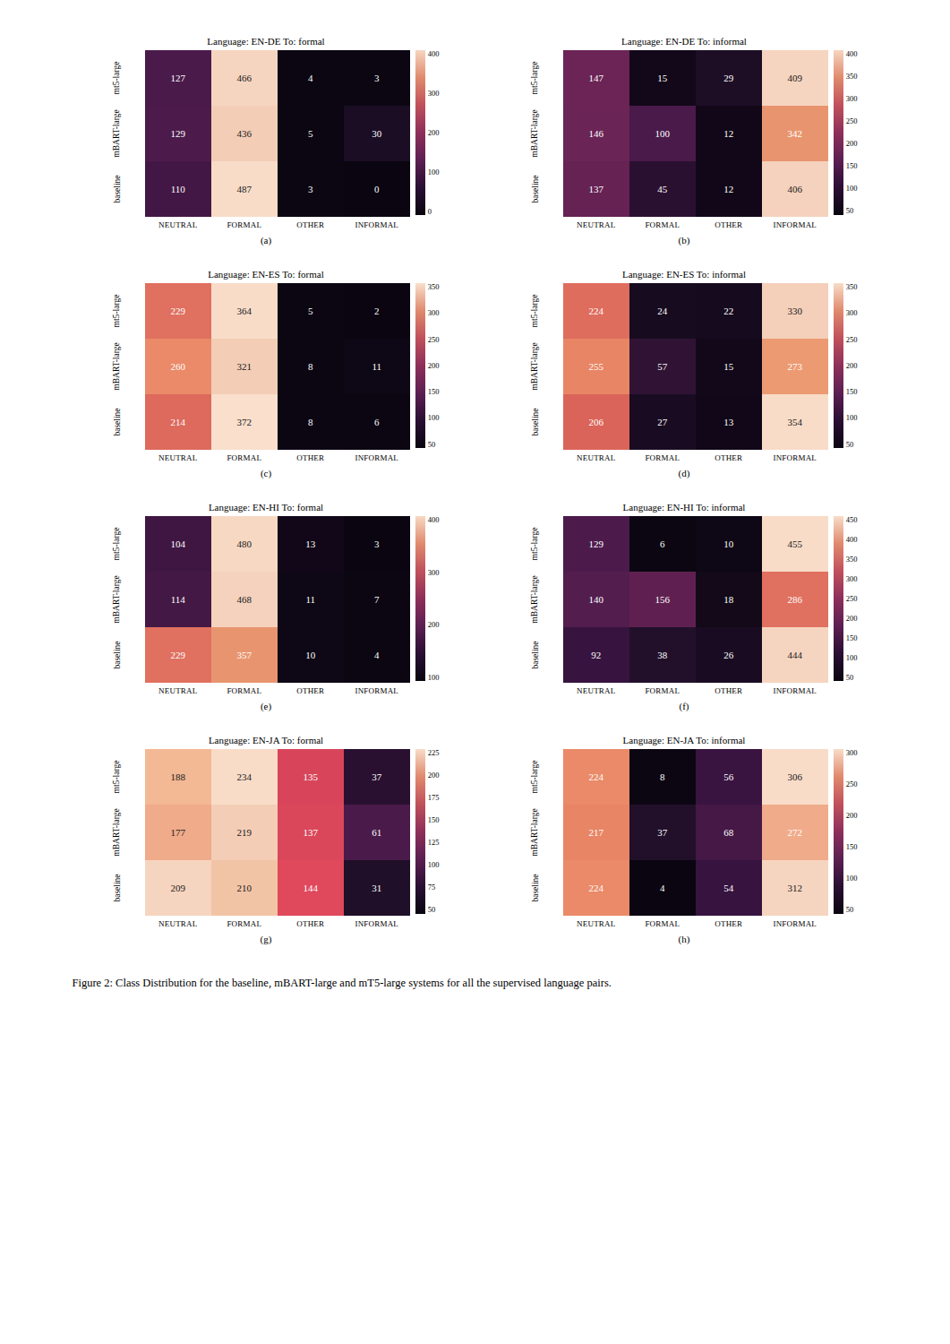Language: EN-DE To: formal
| mt5-large | 127 | 466 | 4 | 3 |
| mBART-large | 129 | 436 | 5 | 30 |
| baseline | 110 | 487 | 3 | 0 |
| | NEUTRAL | FORMAL | OTHER | INFORMAL |
4003002001000
(a)
Language: EN-DE To: informal
| mt5-large | 147 | 15 | 29 | 409 |
| mBART-large | 146 | 100 | 12 | 342 |
| baseline | 137 | 45 | 12 | 406 |
| | NEUTRAL | FORMAL | OTHER | INFORMAL |
40035030025020015010050
(b)
Language: EN-ES To: formal
| mt5-large | 229 | 364 | 5 | 2 |
| mBART-large | 260 | 321 | 8 | 11 |
| baseline | 214 | 372 | 8 | 6 |
| | NEUTRAL | FORMAL | OTHER | INFORMAL |
35030025020015010050
(c)
Language: EN-ES To: informal
| mt5-large | 224 | 24 | 22 | 330 |
| mBART-large | 255 | 57 | 15 | 273 |
| baseline | 206 | 27 | 13 | 354 |
| | NEUTRAL | FORMAL | OTHER | INFORMAL |
35030025020015010050
(d)
Language: EN-HI To: formal
| mt5-large | 104 | 480 | 13 | 3 |
| mBART-large | 114 | 468 | 11 | 7 |
| baseline | 229 | 357 | 10 | 4 |
| | NEUTRAL | FORMAL | OTHER | INFORMAL |
400300200100
(e)
Language: EN-HI To: informal
| mt5-large | 129 | 6 | 10 | 455 |
| mBART-large | 140 | 156 | 18 | 286 |
| baseline | 92 | 38 | 26 | 444 |
| | NEUTRAL | FORMAL | OTHER | INFORMAL |
45040035030025020015010050
(f)
Language: EN-JA To: formal
| mt5-large | 188 | 234 | 135 | 37 |
| mBART-large | 177 | 219 | 137 | 61 |
| baseline | 209 | 210 | 144 | 31 |
| | NEUTRAL | FORMAL | OTHER | INFORMAL |
2252001751501251007550
(g)
Language: EN-JA To: informal
| mt5-large | 224 | 8 | 56 | 306 |
| mBART-large | 217 | 37 | 68 | 272 |
| baseline | 224 | 4 | 54 | 312 |
| | NEUTRAL | FORMAL | OTHER | INFORMAL |
30025020015010050
(h)
Figure 2: Class Distribution for the baseline, mBART-large and mT5-large systems for all the supervised language pairs.